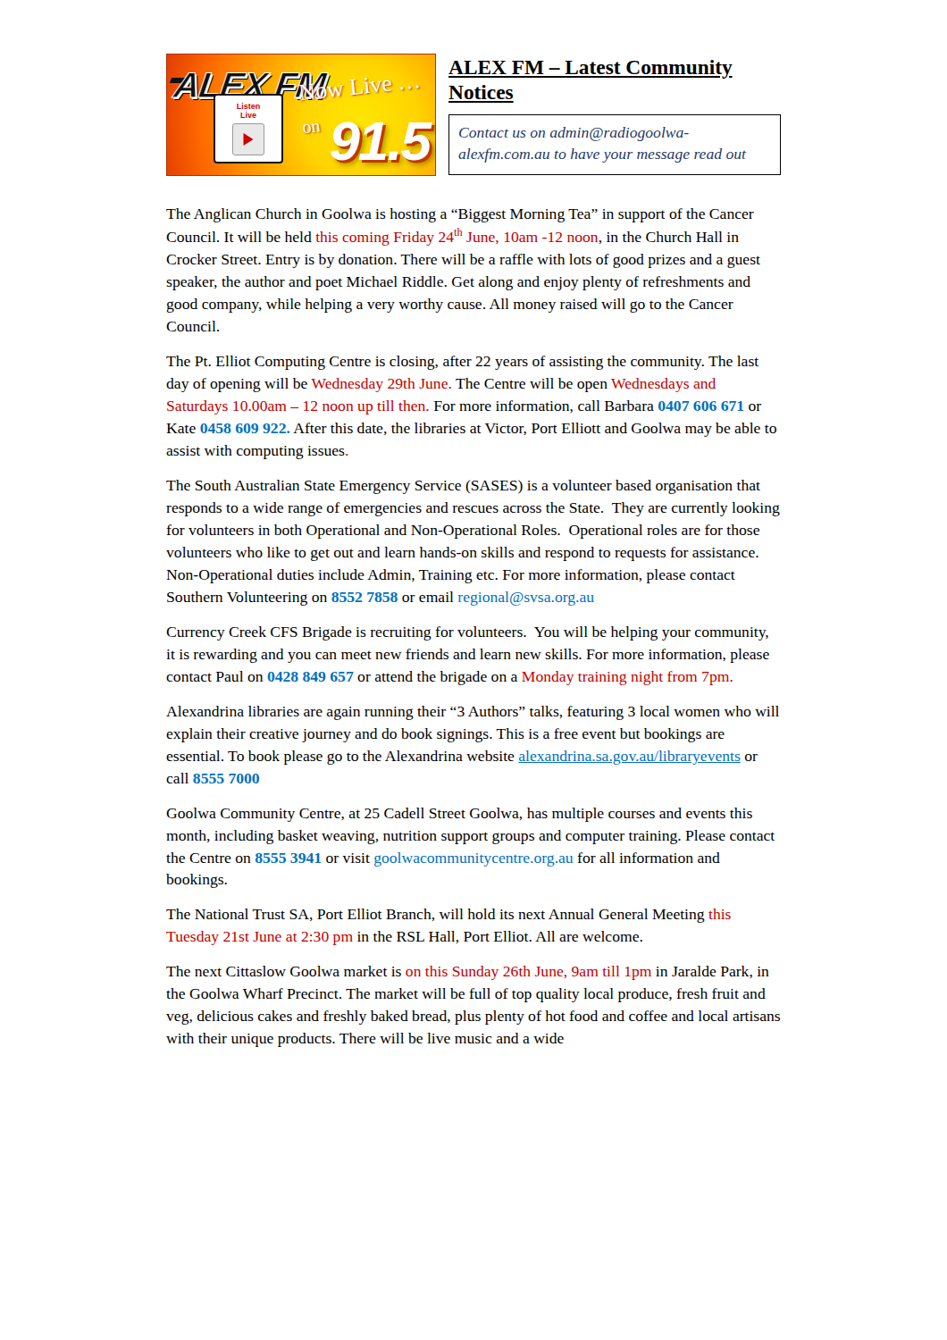ALEX FM
Now Live …
on
Listen
Live
91.5
ALEX FM – Latest Community Notices
Contact us on admin@radiogoolwa-alexfm.com.au to have your message read out
The Anglican Church in Goolwa is hosting a “Biggest Morning Tea” in support of the Cancer Council. It will be held this coming Friday 24th June, 10am -12 noon, in the Church Hall in Crocker Street. Entry is by donation. There will be a raffle with lots of good prizes and a guest speaker, the author and poet Michael Riddle. Get along and enjoy plenty of refreshments and good company, while helping a very worthy cause. All money raised will go to the Cancer Council.
The Pt. Elliot Computing Centre is closing, after 22 years of assisting the community. The last day of opening will be Wednesday 29th June. The Centre will be open Wednesdays and Saturdays 10.00am – 12 noon up till then. For more information, call Barbara 0407 606 671 or Kate 0458 609 922. After this date, the libraries at Victor, Port Elliott and Goolwa may be able to assist with computing issues.
The South Australian State Emergency Service (SASES) is a volunteer based organisation that responds to a wide range of emergencies and rescues across the State. They are currently looking for volunteers in both Operational and Non-Operational Roles. Operational roles are for those volunteers who like to get out and learn hands-on skills and respond to requests for assistance. Non-Operational duties include Admin, Training etc. For more information, please contact Southern Volunteering on 8552 7858 or email regional@svsa.org.au
Currency Creek CFS Brigade is recruiting for volunteers. You will be helping your community, it is rewarding and you can meet new friends and learn new skills. For more information, please contact Paul on 0428 849 657 or attend the brigade on a Monday training night from 7pm.
Alexandrina libraries are again running their “3 Authors” talks, featuring 3 local women who will explain their creative journey and do book signings. This is a free event but bookings are essential. To book please go to the Alexandrina website alexandrina.sa.gov.au/libraryevents or call 8555 7000
Goolwa Community Centre, at 25 Cadell Street Goolwa, has multiple courses and events this month, including basket weaving, nutrition support groups and computer training. Please contact the Centre on 8555 3941 or visit goolwacommunitycentre.org.au for all information and bookings.
The National Trust SA, Port Elliot Branch, will hold its next Annual General Meeting this Tuesday 21st June at 2:30 pm in the RSL Hall, Port Elliot. All are welcome.
The next Cittaslow Goolwa market is on this Sunday 26th June, 9am till 1pm in Jaralde Park, in the Goolwa Wharf Precinct. The market will be full of top quality local produce, fresh fruit and veg, delicious cakes and freshly baked bread, plus plenty of hot food and coffee and local artisans with their unique products. There will be live music and a wide